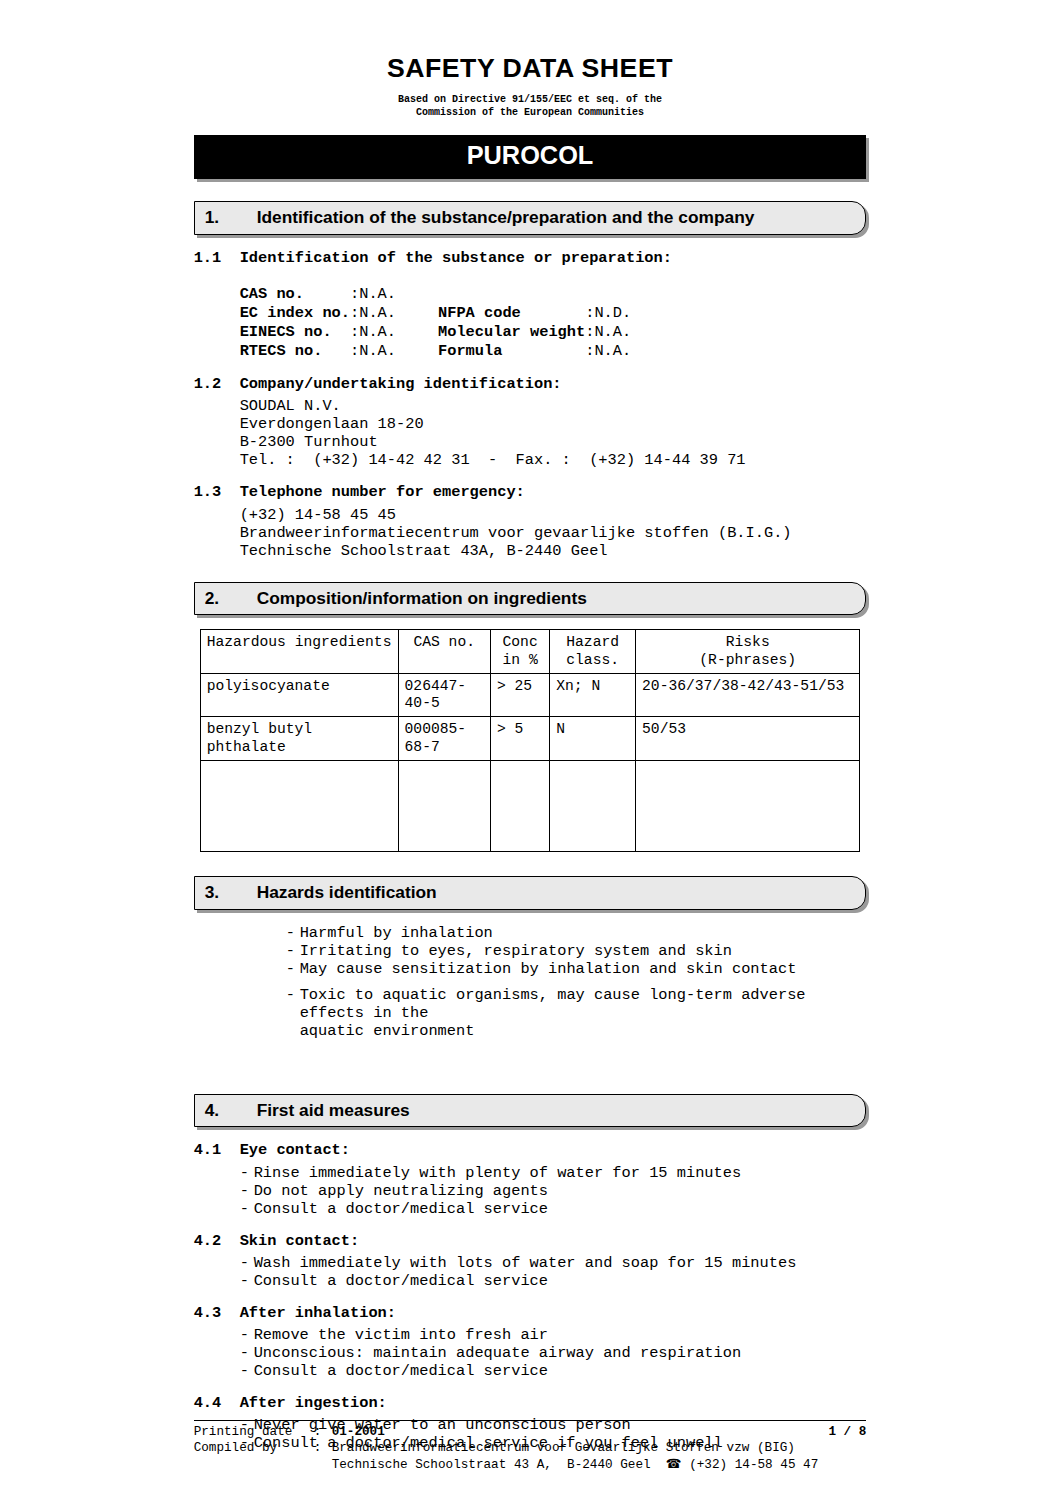SAFETY DATA SHEET
Based on Directive 91/155/EEC et seq. of the
Commission of the European Communities
PUROCOL
1. Identification of the substance/preparation and the company
1.1
Identification of the substance or preparation:
| CAS no. | : | N.A. | | | | |
| EC index no. | : | N.A. | | NFPA code | : | N.D. |
| EINECS no. | : | N.A. | | Molecular weight | : | N.A. |
| RTECS no. | : | N.A. | | Formula | : | N.A. |
1.2
Company/undertaking identification:
SOUDAL N.V.
Everdongenlaan 18-20
B-2300 Turnhout
Tel. : (+32) 14-42 42 31 - Fax. : (+32) 14-44 39 71
1.3
Telephone number for emergency:
(+32) 14-58 45 45
Brandweerinformatiecentrum voor gevaarlijke stoffen (B.I.G.)
Technische Schoolstraat 43A, B-2440 Geel
2. Composition/information on ingredients
| Hazardous ingredients | CAS no. | Conc in % | Hazard class. | Risks (R-phrases) |
| --- | --- | --- | --- | --- |
| polyisocyanate | 026447-40-5 | > 25 | Xn; N | 20-36/37/38-42/43-51/53 |
| benzyl butyl phthalate | 000085-68-7 | > 5 | N | 50/53 |
3. Hazards identification
Harmful by inhalation
Irritating to eyes, respiratory system and skin
May cause sensitization by inhalation and skin contact
Toxic to aquatic organisms, may cause long-term adverse effects in the
aquatic environment
4. First aid measures
4.1
Eye contact:
Rinse immediately with plenty of water for 15 minutes
Do not apply neutralizing agents
Consult a doctor/medical service
4.2
Skin contact:
Wash immediately with lots of water and soap for 15 minutes
Consult a doctor/medical service
4.3
After inhalation:
Remove the victim into fresh air
Unconscious: maintain adequate airway and respiration
Consult a doctor/medical service
4.4
After ingestion:
Never give water to an unconscious person
Consult a doctor/medical service if you feel unwell
| Printing date | : | 01-2001 |
| Compiled by | : | Brandweerinformatiecentrum voor Gevaarlijke Stoffen vzw (BIG) |
| | | Technische Schoolstraat 43 A, B-2440 Geel ☎ (+32) 14-58 45 47 |
1 / 8